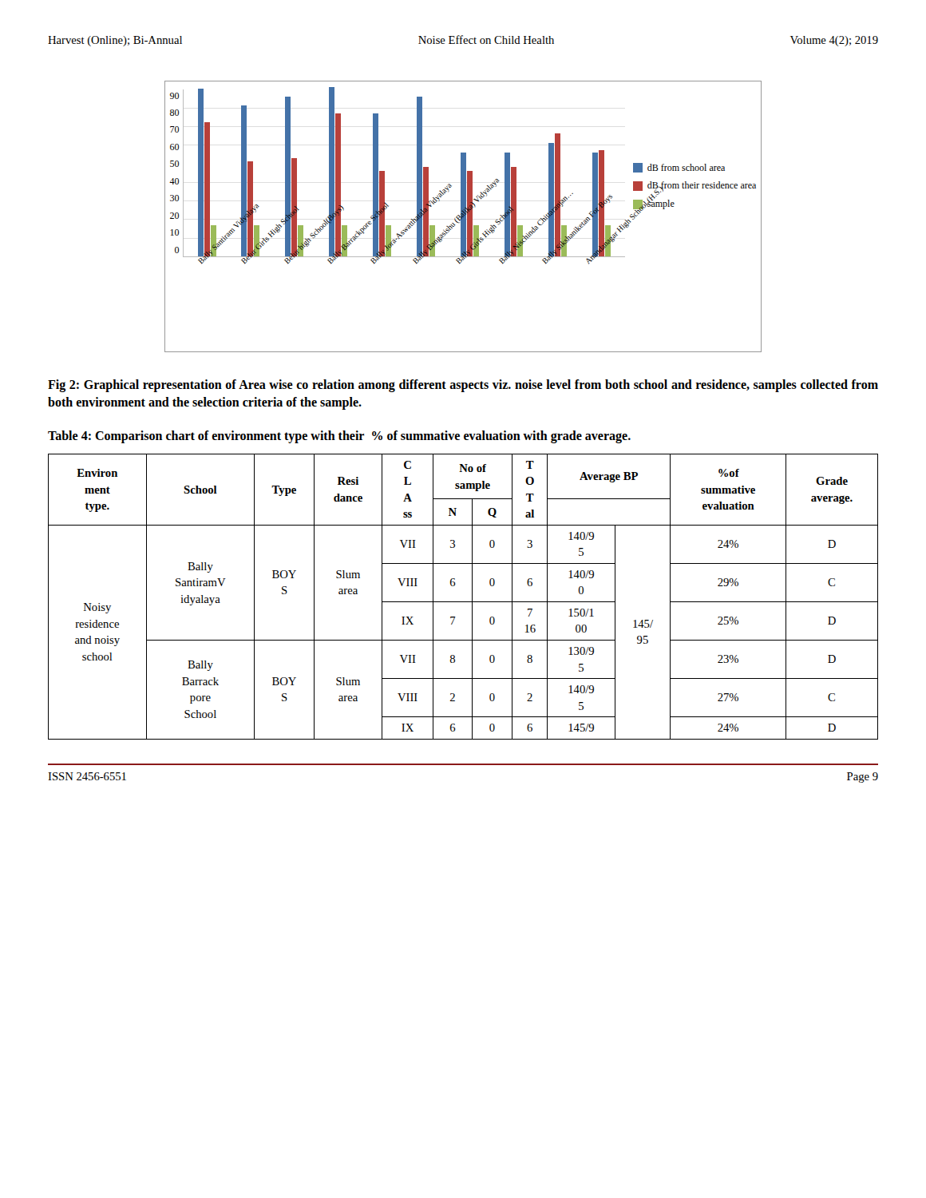Harvest (Online); Bi-Annual
Noise Effect on Child Health
Volume 4(2); 2019
9080706050403020100
Bally Santiram Vidyalaya Belur Girls High School Belur high School(Boys) Bally Barrackpore School Bally Jora-Aswatthatala Vidyalaya Bally Bangasishu (Balika) Vidyalaya Bally Girls High School Bally Nischinda Chittaranjan… Bally Sikshaniketan For Boys Anandanagar High School (H.S.)
dB from school area
dB from their residence area
sample
Fig 2: Graphical representation of Area wise co relation among different aspects viz. noise level from both school and residence, samples collected from both environment and the selection criteria of the sample.
Table 4: Comparison chart of environment type with their % of summative evaluation with grade average.
| Environ ment type. | School | Type | Resi dance | C L A ss | No of sample | T O T al | Average BP | %of summative evaluation | Grade average. |
| --- | --- | --- | --- | --- | --- | --- | --- | --- | --- |
| N | Q | |
| Noisy residence and noisy school | Bally SantiramV idyalaya | BOY S | Slum area | VII | 3 | 0 | 3 | 140/9 5 | 145/ 95 | 24% | D |
| VIII | 6 | 0 | 6 | 140/9 0 | 29% | C |
| IX | 7 | 0 | 7 16 | 150/1 00 | 25% | D |
| Bally Barrack pore School | BOY S | Slum area | VII | 8 | 0 | 8 | 130/9 5 | 23% | D |
| VIII | 2 | 0 | 2 | 140/9 5 | 27% | C |
| IX | 6 | 0 | 6 | 145/9 | 24% | D |
ISSN 2456-6551
Page 9